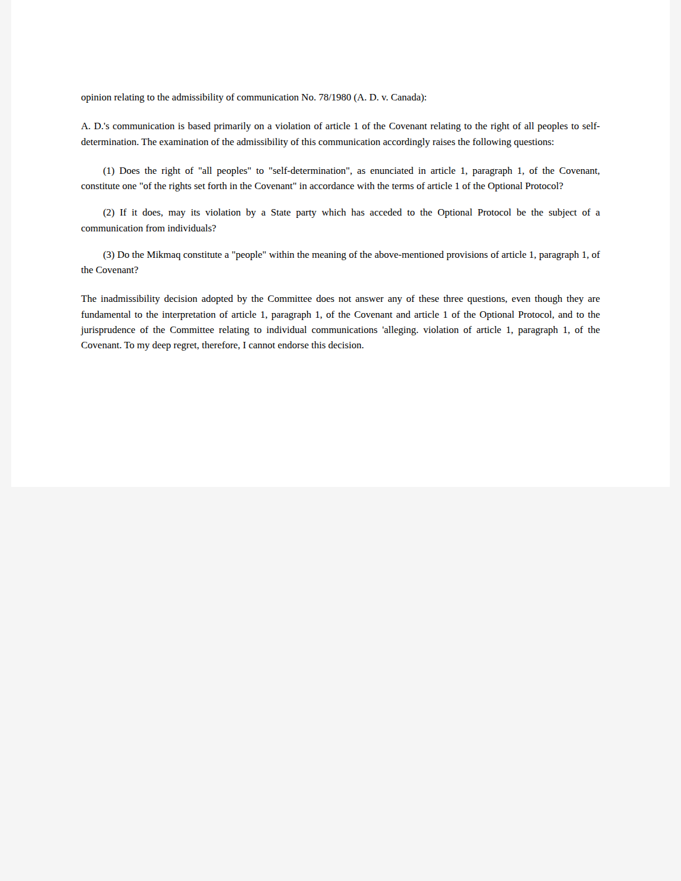opinion relating to the admissibility of communication No. 78/1980 (A. D. v. Canada):
A. D.'s communication is based primarily on a violation of article 1 of the Covenant relating to the right of all peoples to self-determination. The examination of the admissibility of this communication accordingly raises the following questions:
(1) Does the right of "all peoples" to "self-determination", as enunciated in article 1, paragraph 1, of the Covenant, constitute one "of the rights set forth in the Covenant" in accordance with the terms of article 1 of the Optional Protocol?
(2) If it does, may its violation by a State party which has acceded to the Optional Protocol be the subject of a communication from individuals?
(3) Do the Mikmaq constitute a "people" within the meaning of the above-mentioned provisions of article 1, paragraph 1, of the Covenant?
The inadmissibility decision adopted by the Committee does not answer any of these three questions, even though they are fundamental to the interpretation of article 1, paragraph 1, of the Covenant and article 1 of the Optional Protocol, and to the jurisprudence of the Committee relating to individual communications 'alleging. violation of article 1, paragraph 1, of the Covenant. To my deep regret, therefore, I cannot endorse this decision.